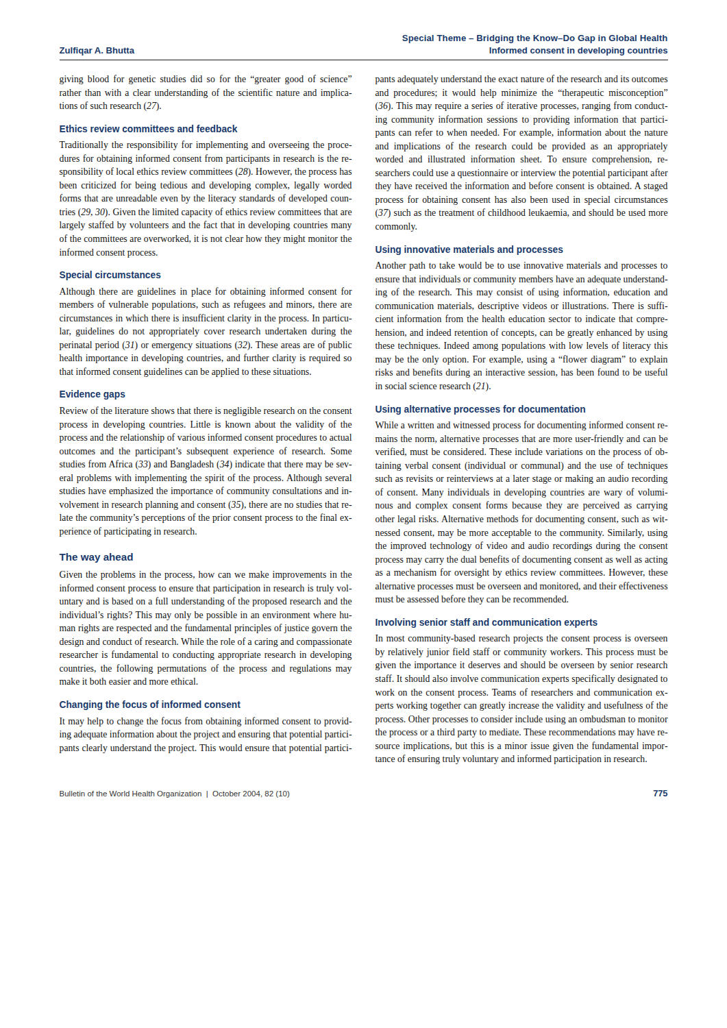Special Theme – Bridging the Know–Do Gap in Global Health
Zulfiqar A. Bhutta Informed consent in developing countries
giving blood for genetic studies did so for the “greater good of science” rather than with a clear understanding of the scientific nature and implications of such research (27).
Ethics review committees and feedback
Traditionally the responsibility for implementing and overseeing the procedures for obtaining informed consent from participants in research is the responsibility of local ethics review committees (28). However, the process has been criticized for being tedious and developing complex, legally worded forms that are unreadable even by the literacy standards of developed countries (29, 30). Given the limited capacity of ethics review committees that are largely staffed by volunteers and the fact that in developing countries many of the committees are overworked, it is not clear how they might monitor the informed consent process.
Special circumstances
Although there are guidelines in place for obtaining informed consent for members of vulnerable populations, such as refugees and minors, there are circumstances in which there is insufficient clarity in the process. In particular, guidelines do not appropriately cover research undertaken during the perinatal period (31) or emergency situations (32). These areas are of public health importance in developing countries, and further clarity is required so that informed consent guidelines can be applied to these situations.
Evidence gaps
Review of the literature shows that there is negligible research on the consent process in developing countries. Little is known about the validity of the process and the relationship of various informed consent procedures to actual outcomes and the participant’s subsequent experience of research. Some studies from Africa (33) and Bangladesh (34) indicate that there may be several problems with implementing the spirit of the process. Although several studies have emphasized the importance of community consultations and involvement in research planning and consent (35), there are no studies that relate the community’s perceptions of the prior consent process to the final experience of participating in research.
The way ahead
Given the problems in the process, how can we make improvements in the informed consent process to ensure that participation in research is truly voluntary and is based on a full understanding of the proposed research and the individual’s rights? This may only be possible in an environment where human rights are respected and the fundamental principles of justice govern the design and conduct of research. While the role of a caring and compassionate researcher is fundamental to conducting appropriate research in developing countries, the following permutations of the process and regulations may make it both easier and more ethical.
Changing the focus of informed consent
It may help to change the focus from obtaining informed consent to providing adequate information about the project and ensuring that potential participants clearly understand the project. This would ensure that potential participants adequately understand the exact nature of the research and its outcomes and procedures; it would help minimize the “therapeutic misconception” (36). This may require a series of iterative processes, ranging from conducting community information sessions to providing information that participants can refer to when needed. For example, information about the nature and implications of the research could be provided as an appropriately worded and illustrated information sheet. To ensure comprehension, researchers could use a questionnaire or interview the potential participant after they have received the information and before consent is obtained. A staged process for obtaining consent has also been used in special circumstances (37) such as the treatment of childhood leukaemia, and should be used more commonly.
Using innovative materials and processes
Another path to take would be to use innovative materials and processes to ensure that individuals or community members have an adequate understanding of the research. This may consist of using information, education and communication materials, descriptive videos or illustrations. There is sufficient information from the health education sector to indicate that comprehension, and indeed retention of concepts, can be greatly enhanced by using these techniques. Indeed among populations with low levels of literacy this may be the only option. For example, using a “flower diagram” to explain risks and benefits during an interactive session, has been found to be useful in social science research (21).
Using alternative processes for documentation
While a written and witnessed process for documenting informed consent remains the norm, alternative processes that are more user-friendly and can be verified, must be considered. These include variations on the process of obtaining verbal consent (individual or communal) and the use of techniques such as revisits or reinterviews at a later stage or making an audio recording of consent. Many individuals in developing countries are wary of voluminous and complex consent forms because they are perceived as carrying other legal risks. Alternative methods for documenting consent, such as witnessed consent, may be more acceptable to the community. Similarly, using the improved technology of video and audio recordings during the consent process may carry the dual benefits of documenting consent as well as acting as a mechanism for oversight by ethics review committees. However, these alternative processes must be overseen and monitored, and their effectiveness must be assessed before they can be recommended.
Involving senior staff and communication experts
In most community-based research projects the consent process is overseen by relatively junior field staff or community workers. This process must be given the importance it deserves and should be overseen by senior research staff. It should also involve communication experts specifically designated to work on the consent process. Teams of researchers and communication experts working together can greatly increase the validity and usefulness of the process. Other processes to consider include using an ombudsman to monitor the process or a third party to mediate. These recommendations may have resource implications, but this is a minor issue given the fundamental importance of ensuring truly voluntary and informed participation in research.
Bulletin of the World Health Organization | October 2004, 82 (10) 775